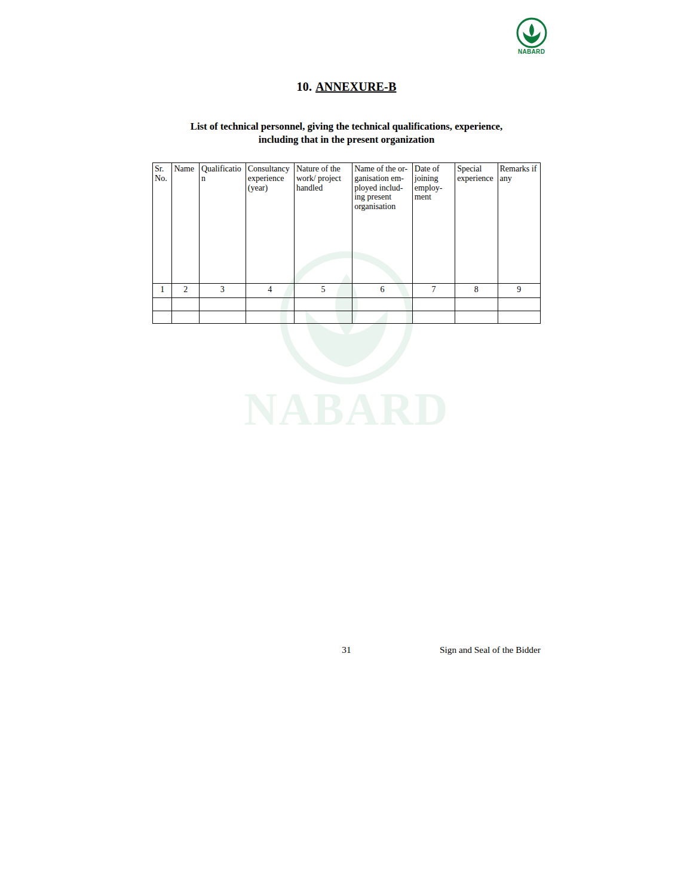NABARD
NABARD
10. ANNEXURE-B
List of technical personnel, giving the technical qualifications, experience,
including that in the present organization
| Sr. No. | Name | Qualification | Consultancy experience (year) | Nature of the work/ project handled | Name of the organisation employed including present organisation | Date of joining employment | Special experience | Remarks if any |
| --- | --- | --- | --- | --- | --- | --- | --- | --- |
| 1 | 2 | 3 | 4 | 5 | 6 | 7 | 8 | 9 |
31 Sign and Seal of the Bidder